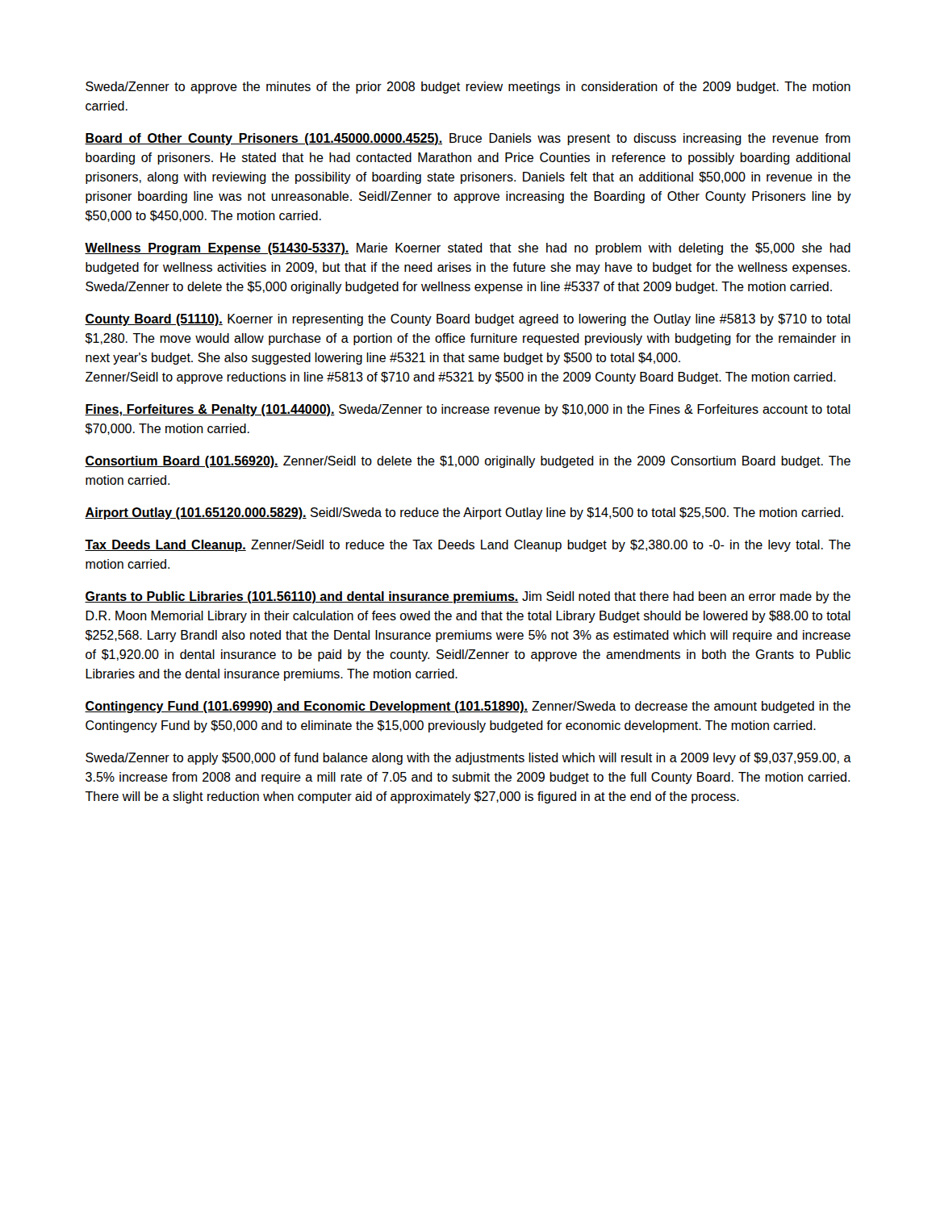Sweda/Zenner to approve the minutes of the prior 2008 budget review meetings in consideration of the 2009 budget. The motion carried.
Board of Other County Prisoners (101.45000.0000.4525). Bruce Daniels was present to discuss increasing the revenue from boarding of prisoners. He stated that he had contacted Marathon and Price Counties in reference to possibly boarding additional prisoners, along with reviewing the possibility of boarding state prisoners. Daniels felt that an additional $50,000 in revenue in the prisoner boarding line was not unreasonable. Seidl/Zenner to approve increasing the Boarding of Other County Prisoners line by $50,000 to $450,000. The motion carried.
Wellness Program Expense (51430-5337). Marie Koerner stated that she had no problem with deleting the $5,000 she had budgeted for wellness activities in 2009, but that if the need arises in the future she may have to budget for the wellness expenses. Sweda/Zenner to delete the $5,000 originally budgeted for wellness expense in line #5337 of that 2009 budget. The motion carried.
County Board (51110). Koerner in representing the County Board budget agreed to lowering the Outlay line #5813 by $710 to total $1,280. The move would allow purchase of a portion of the office furniture requested previously with budgeting for the remainder in next year's budget. She also suggested lowering line #5321 in that same budget by $500 to total $4,000.
Zenner/Seidl to approve reductions in line #5813 of $710 and #5321 by $500 in the 2009 County Board Budget. The motion carried.
Fines, Forfeitures & Penalty (101.44000). Sweda/Zenner to increase revenue by $10,000 in the Fines & Forfeitures account to total $70,000. The motion carried.
Consortium Board (101.56920). Zenner/Seidl to delete the $1,000 originally budgeted in the 2009 Consortium Board budget. The motion carried.
Airport Outlay (101.65120.000.5829). Seidl/Sweda to reduce the Airport Outlay line by $14,500 to total $25,500. The motion carried.
Tax Deeds Land Cleanup. Zenner/Seidl to reduce the Tax Deeds Land Cleanup budget by $2,380.00 to -0- in the levy total. The motion carried.
Grants to Public Libraries (101.56110) and dental insurance premiums. Jim Seidl noted that there had been an error made by the D.R. Moon Memorial Library in their calculation of fees owed the and that the total Library Budget should be lowered by $88.00 to total $252,568. Larry Brandl also noted that the Dental Insurance premiums were 5% not 3% as estimated which will require and increase of $1,920.00 in dental insurance to be paid by the county. Seidl/Zenner to approve the amendments in both the Grants to Public Libraries and the dental insurance premiums. The motion carried.
Contingency Fund (101.69990) and Economic Development (101.51890). Zenner/Sweda to decrease the amount budgeted in the Contingency Fund by $50,000 and to eliminate the $15,000 previously budgeted for economic development. The motion carried.
Sweda/Zenner to apply $500,000 of fund balance along with the adjustments listed which will result in a 2009 levy of $9,037,959.00, a 3.5% increase from 2008 and require a mill rate of 7.05 and to submit the 2009 budget to the full County Board. The motion carried. There will be a slight reduction when computer aid of approximately $27,000 is figured in at the end of the process.